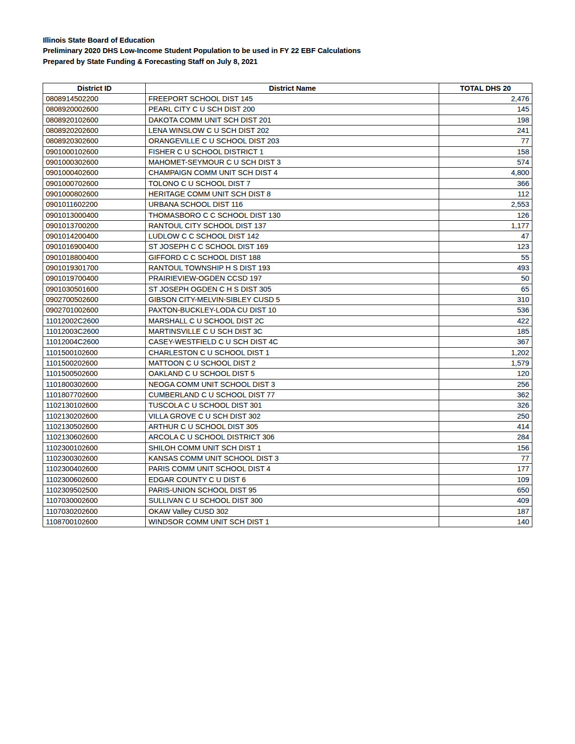Illinois State Board of Education
Preliminary 2020 DHS Low-Income Student Population to be used in FY 22 EBF Calculations
Prepared by State Funding & Forecasting Staff on July 8, 2021
| District ID | District Name | TOTAL DHS 20 |
| --- | --- | --- |
| 0808914502200 | FREEPORT SCHOOL DIST 145 | 2,476 |
| 0808920002600 | PEARL CITY C U SCH DIST 200 | 145 |
| 0808920102600 | DAKOTA COMM UNIT SCH DIST 201 | 198 |
| 0808920202600 | LENA WINSLOW C U SCH DIST 202 | 241 |
| 0808920302600 | ORANGEVILLE C U SCHOOL DIST 203 | 77 |
| 0901000102600 | FISHER C U SCHOOL DISTRICT 1 | 158 |
| 0901000302600 | MAHOMET-SEYMOUR C U SCH DIST 3 | 574 |
| 0901000402600 | CHAMPAIGN COMM UNIT SCH DIST 4 | 4,800 |
| 0901000702600 | TOLONO C U SCHOOL DIST 7 | 366 |
| 0901000802600 | HERITAGE COMM UNIT SCH DIST 8 | 112 |
| 0901011602200 | URBANA SCHOOL DIST 116 | 2,553 |
| 0901013000400 | THOMASBORO C C SCHOOL DIST 130 | 126 |
| 0901013700200 | RANTOUL CITY SCHOOL DIST 137 | 1,177 |
| 0901014200400 | LUDLOW C C SCHOOL DIST 142 | 47 |
| 0901016900400 | ST JOSEPH C C SCHOOL DIST 169 | 123 |
| 0901018800400 | GIFFORD C C SCHOOL DIST 188 | 55 |
| 0901019301700 | RANTOUL TOWNSHIP H S DIST 193 | 493 |
| 0901019700400 | PRAIRIEVIEW-OGDEN CCSD 197 | 50 |
| 0901030501600 | ST JOSEPH OGDEN C H S DIST 305 | 65 |
| 0902700502600 | GIBSON CITY-MELVIN-SIBLEY CUSD 5 | 310 |
| 0902701002600 | PAXTON-BUCKLEY-LODA CU DIST 10 | 536 |
| 11012002C2600 | MARSHALL C U SCHOOL DIST 2C | 422 |
| 11012003C2600 | MARTINSVILLE C U SCH DIST 3C | 185 |
| 11012004C2600 | CASEY-WESTFIELD C U SCH DIST 4C | 367 |
| 1101500102600 | CHARLESTON C U SCHOOL DIST 1 | 1,202 |
| 1101500202600 | MATTOON C U SCHOOL DIST 2 | 1,579 |
| 1101500502600 | OAKLAND C U SCHOOL DIST 5 | 120 |
| 1101800302600 | NEOGA COMM UNIT SCHOOL DIST 3 | 256 |
| 1101807702600 | CUMBERLAND C U SCHOOL DIST 77 | 362 |
| 1102130102600 | TUSCOLA C U SCHOOL DIST 301 | 326 |
| 1102130202600 | VILLA GROVE C U SCH DIST 302 | 250 |
| 1102130502600 | ARTHUR C U SCHOOL DIST 305 | 414 |
| 1102130602600 | ARCOLA C U SCHOOL DISTRICT 306 | 284 |
| 1102300102600 | SHILOH COMM UNIT SCH DIST 1 | 156 |
| 1102300302600 | KANSAS COMM UNIT SCHOOL DIST 3 | 77 |
| 1102300402600 | PARIS COMM UNIT SCHOOL DIST 4 | 177 |
| 1102300602600 | EDGAR COUNTY C U DIST 6 | 109 |
| 1102309502500 | PARIS-UNION SCHOOL DIST 95 | 650 |
| 1107030002600 | SULLIVAN C U SCHOOL DIST 300 | 409 |
| 1107030202600 | OKAW Valley CUSD 302 | 187 |
| 1108700102600 | WINDSOR COMM UNIT SCH DIST 1 | 140 |